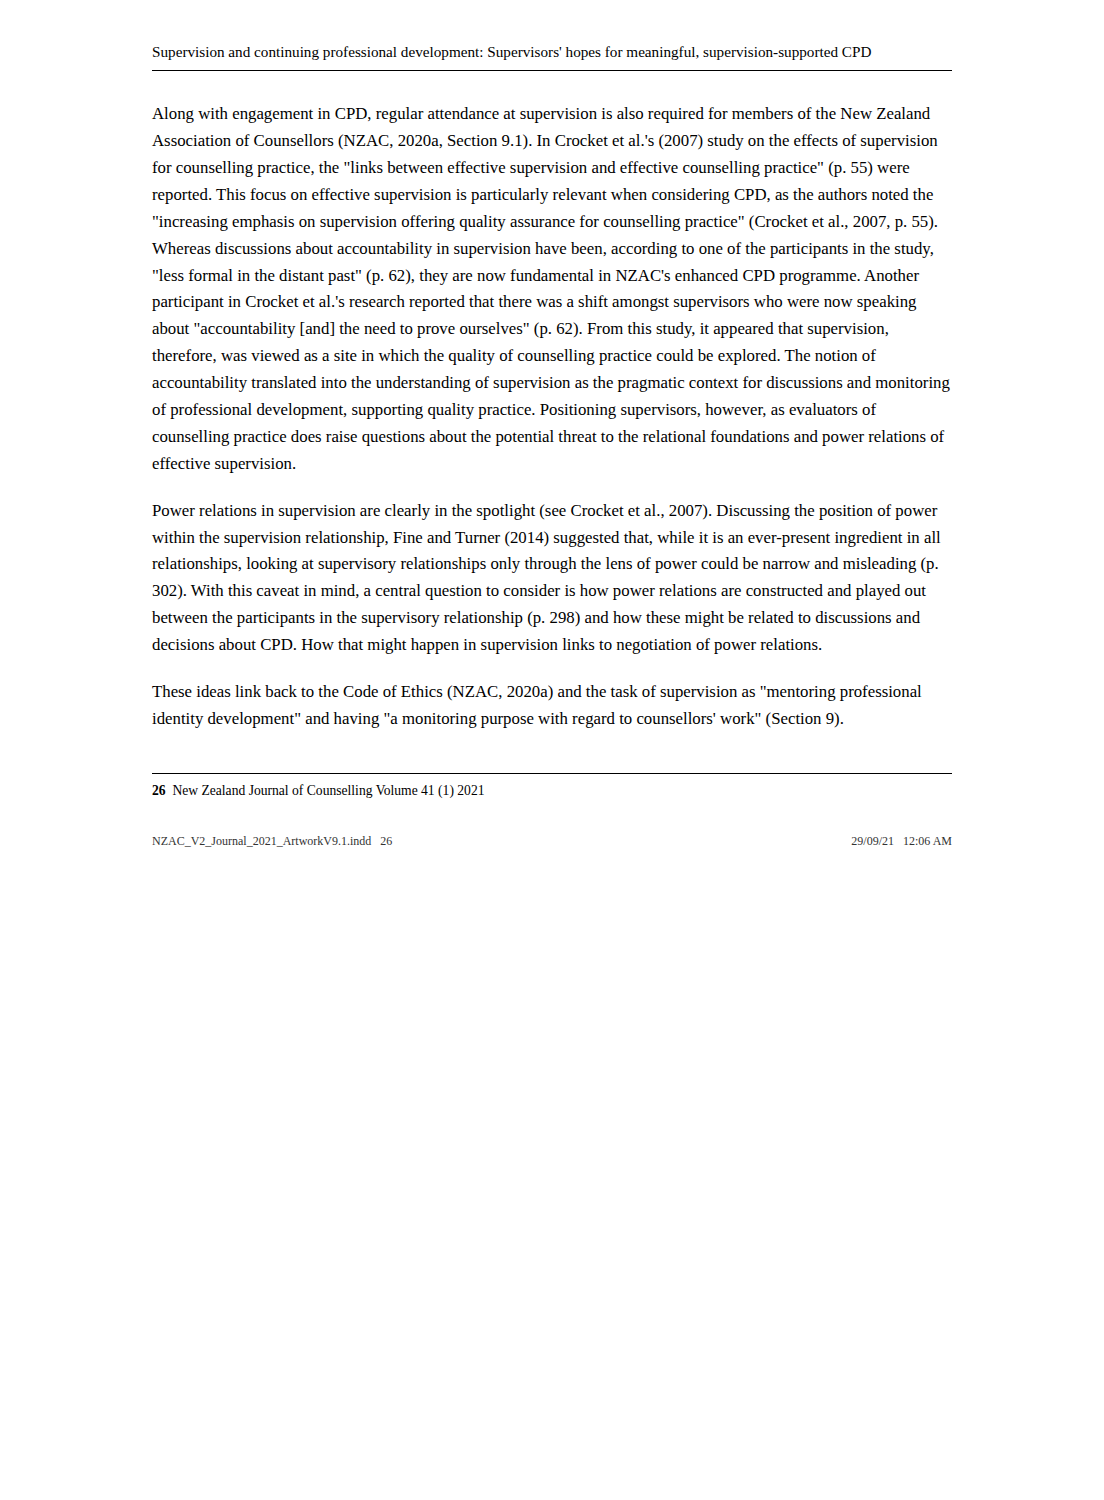Supervision and continuing professional development: Supervisors' hopes for meaningful, supervision-supported CPD
Along with engagement in CPD, regular attendance at supervision is also required for members of the New Zealand Association of Counsellors (NZAC, 2020a, Section 9.1). In Crocket et al.'s (2007) study on the effects of supervision for counselling practice, the "links between effective supervision and effective counselling practice" (p. 55) were reported. This focus on effective supervision is particularly relevant when considering CPD, as the authors noted the "increasing emphasis on supervision offering quality assurance for counselling practice" (Crocket et al., 2007, p. 55). Whereas discussions about accountability in supervision have been, according to one of the participants in the study, "less formal in the distant past" (p. 62), they are now fundamental in NZAC's enhanced CPD programme. Another participant in Crocket et al.'s research reported that there was a shift amongst supervisors who were now speaking about "accountability [and] the need to prove ourselves" (p. 62). From this study, it appeared that supervision, therefore, was viewed as a site in which the quality of counselling practice could be explored. The notion of accountability translated into the understanding of supervision as the pragmatic context for discussions and monitoring of professional development, supporting quality practice. Positioning supervisors, however, as evaluators of counselling practice does raise questions about the potential threat to the relational foundations and power relations of effective supervision.
Power relations in supervision are clearly in the spotlight (see Crocket et al., 2007). Discussing the position of power within the supervision relationship, Fine and Turner (2014) suggested that, while it is an ever-present ingredient in all relationships, looking at supervisory relationships only through the lens of power could be narrow and misleading (p. 302). With this caveat in mind, a central question to consider is how power relations are constructed and played out between the participants in the supervisory relationship (p. 298) and how these might be related to discussions and decisions about CPD. How that might happen in supervision links to negotiation of power relations.
These ideas link back to the Code of Ethics (NZAC, 2020a) and the task of supervision as "mentoring professional identity development" and having "a monitoring purpose with regard to counsellors' work" (Section 9).
26 New Zealand Journal of Counselling Volume 41 (1) 2021
NZAC_V2_Journal_2021_ArtworkV9.1.indd 26 29/09/21 12:06 AM